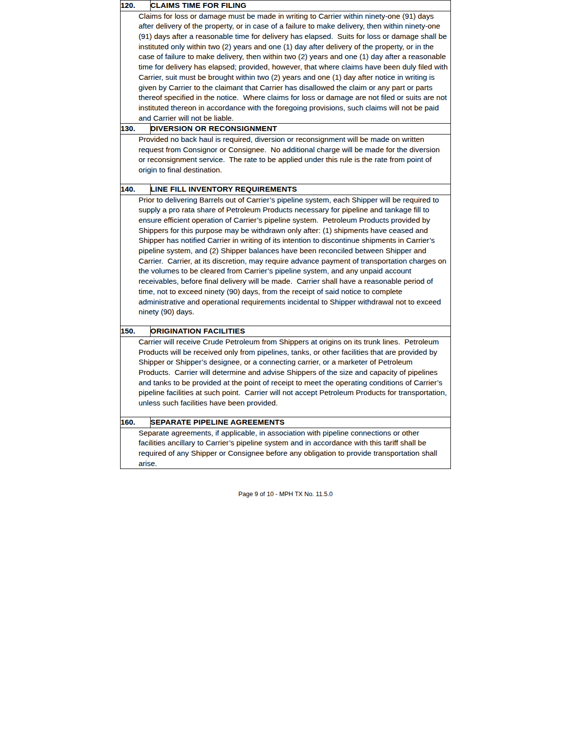| 120. | CLAIMS TIME FOR FILING |
| Claims for loss or damage must be made in writing to Carrier within ninety-one (91) days after delivery of the property, or in case of a failure to make delivery, then within ninety-one (91) days after a reasonable time for delivery has elapsed. Suits for loss or damage shall be instituted only within two (2) years and one (1) day after delivery of the property, or in the case of failure to make delivery, then within two (2) years and one (1) day after a reasonable time for delivery has elapsed; provided, however, that where claims have been duly filed with Carrier, suit must be brought within two (2) years and one (1) day after notice in writing is given by Carrier to the claimant that Carrier has disallowed the claim or any part or parts thereof specified in the notice. Where claims for loss or damage are not filed or suits are not instituted thereon in accordance with the foregoing provisions, such claims will not be paid and Carrier will not be liable. |
| 130. | DIVERSION OR RECONSIGNMENT |
| Provided no back haul is required, diversion or reconsignment will be made on written request from Consignor or Consignee. No additional charge will be made for the diversion or reconsignment service. The rate to be applied under this rule is the rate from point of origin to final destination. |
| 140. | LINE FILL INVENTORY REQUIREMENTS |
| Prior to delivering Barrels out of Carrier’s pipeline system, each Shipper will be required to supply a pro rata share of Petroleum Products necessary for pipeline and tankage fill to ensure efficient operation of Carrier’s pipeline system. Petroleum Products provided by Shippers for this purpose may be withdrawn only after: (1) shipments have ceased and Shipper has notified Carrier in writing of its intention to discontinue shipments in Carrier’s pipeline system, and (2) Shipper balances have been reconciled between Shipper and Carrier. Carrier, at its discretion, may require advance payment of transportation charges on the volumes to be cleared from Carrier’s pipeline system, and any unpaid account receivables, before final delivery will be made. Carrier shall have a reasonable period of time, not to exceed ninety (90) days, from the receipt of said notice to complete administrative and operational requirements incidental to Shipper withdrawal not to exceed ninety (90) days. |
| 150. | ORIGINATION FACILITIES |
| Carrier will receive Crude Petroleum from Shippers at origins on its trunk lines. Petroleum Products will be received only from pipelines, tanks, or other facilities that are provided by Shipper or Shipper’s designee, or a connecting carrier, or a marketer of Petroleum Products. Carrier will determine and advise Shippers of the size and capacity of pipelines and tanks to be provided at the point of receipt to meet the operating conditions of Carrier’s pipeline facilities at such point. Carrier will not accept Petroleum Products for transportation, unless such facilities have been provided. |
| 160. | SEPARATE PIPELINE AGREEMENTS |
| Separate agreements, if applicable, in association with pipeline connections or other facilities ancillary to Carrier’s pipeline system and in accordance with this tariff shall be required of any Shipper or Consignee before any obligation to provide transportation shall arise. |
Page 9 of 10 - MPH TX No. 11.5.0